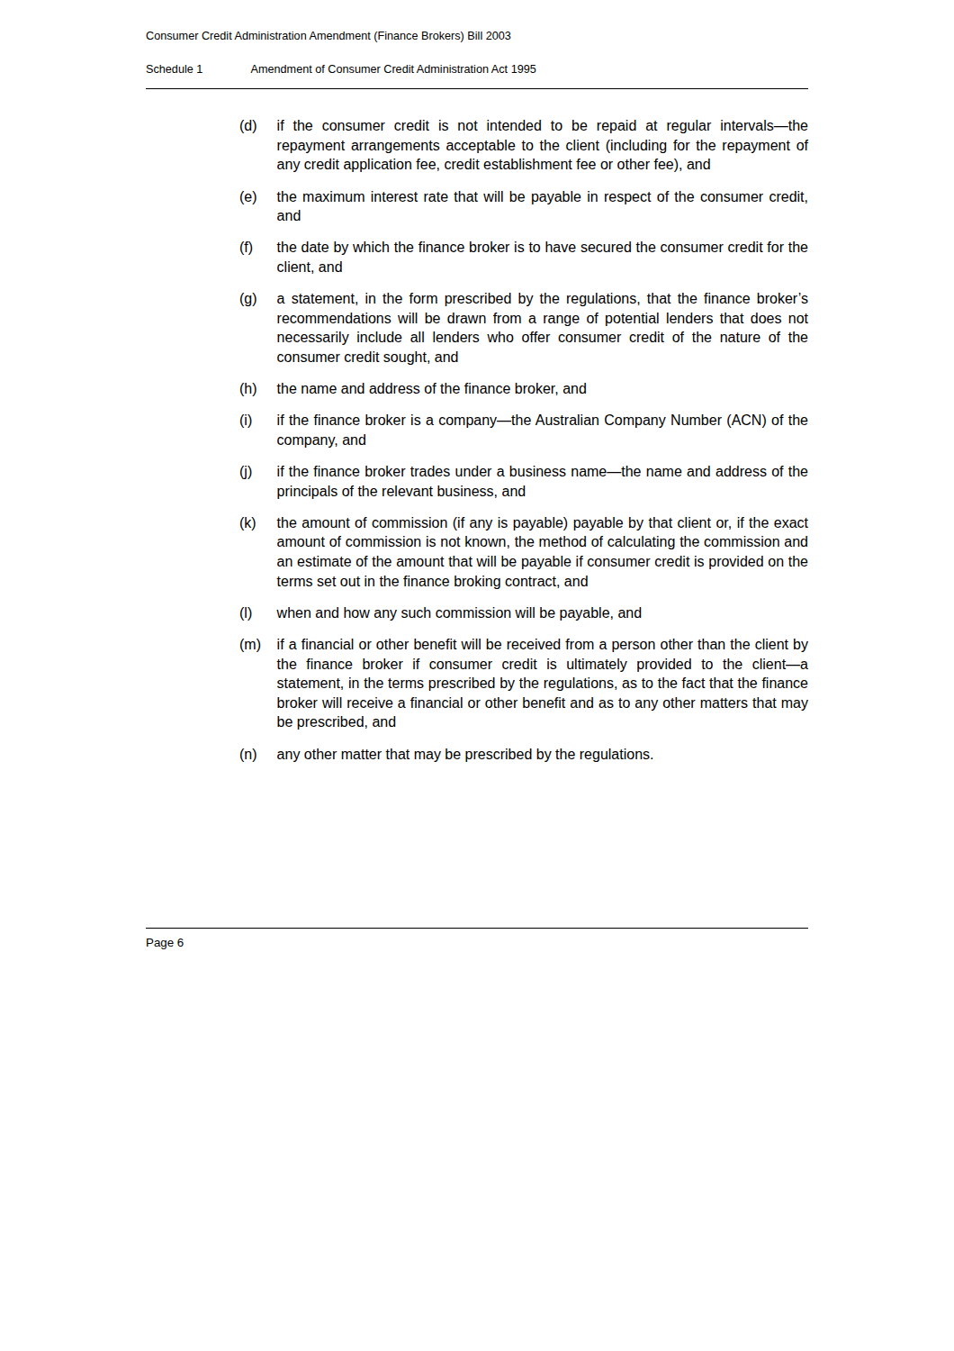Consumer Credit Administration Amendment (Finance Brokers) Bill 2003
Schedule 1 Amendment of Consumer Credit Administration Act 1995
(d) if the consumer credit is not intended to be repaid at regular intervals—the repayment arrangements acceptable to the client (including for the repayment of any credit application fee, credit establishment fee or other fee), and
(e) the maximum interest rate that will be payable in respect of the consumer credit, and
(f) the date by which the finance broker is to have secured the consumer credit for the client, and
(g) a statement, in the form prescribed by the regulations, that the finance broker’s recommendations will be drawn from a range of potential lenders that does not necessarily include all lenders who offer consumer credit of the nature of the consumer credit sought, and
(h) the name and address of the finance broker, and
(i) if the finance broker is a company—the Australian Company Number (ACN) of the company, and
(j) if the finance broker trades under a business name—the name and address of the principals of the relevant business, and
(k) the amount of commission (if any is payable) payable by that client or, if the exact amount of commission is not known, the method of calculating the commission and an estimate of the amount that will be payable if consumer credit is provided on the terms set out in the finance broking contract, and
(l) when and how any such commission will be payable, and
(m) if a financial or other benefit will be received from a person other than the client by the finance broker if consumer credit is ultimately provided to the client—a statement, in the terms prescribed by the regulations, as to the fact that the finance broker will receive a financial or other benefit and as to any other matters that may be prescribed, and
(n) any other matter that may be prescribed by the regulations.
Page 6